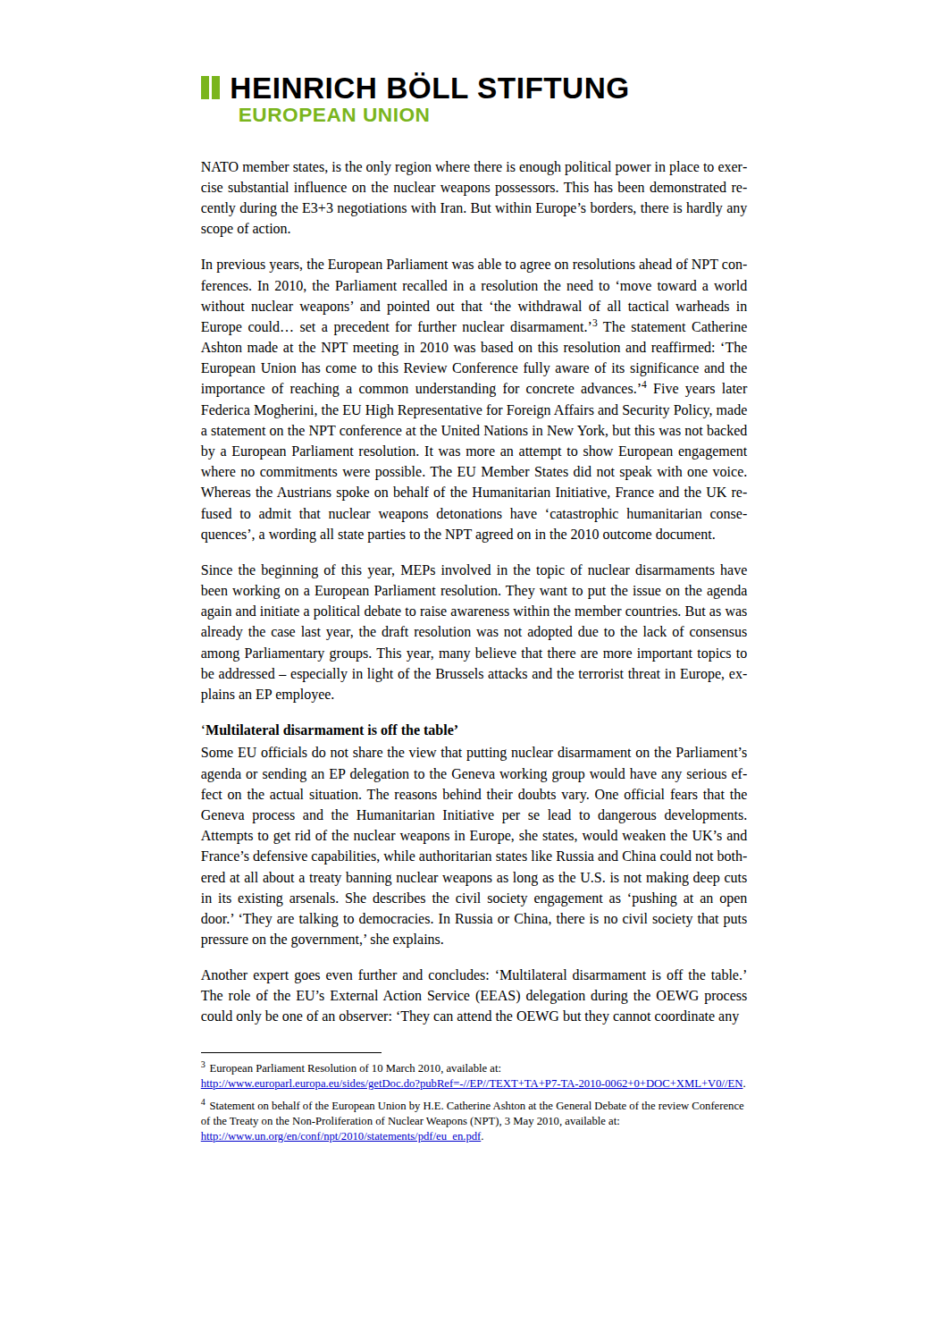HEINRICH BÖLL STIFTUNG
EUROPEAN UNION
NATO member states, is the only region where there is enough political power in place to exercise substantial influence on the nuclear weapons possessors. This has been demonstrated recently during the E3+3 negotiations with Iran. But within Europe’s borders, there is hardly any scope of action.
In previous years, the European Parliament was able to agree on resolutions ahead of NPT conferences. In 2010, the Parliament recalled in a resolution the need to ‘move toward a world without nuclear weapons’ and pointed out that ‘the withdrawal of all tactical warheads in Europe could… set a precedent for further nuclear disarmament.’3 The statement Catherine Ashton made at the NPT meeting in 2010 was based on this resolution and reaffirmed: ‘The European Union has come to this Review Conference fully aware of its significance and the importance of reaching a common understanding for concrete advances.’4 Five years later Federica Mogherini, the EU High Representative for Foreign Affairs and Security Policy, made a statement on the NPT conference at the United Nations in New York, but this was not backed by a European Parliament resolution. It was more an attempt to show European engagement where no commitments were possible. The EU Member States did not speak with one voice. Whereas the Austrians spoke on behalf of the Humanitarian Initiative, France and the UK refused to admit that nuclear weapons detonations have ‘catastrophic humanitarian consequences’, a wording all state parties to the NPT agreed on in the 2010 outcome document.
Since the beginning of this year, MEPs involved in the topic of nuclear disarmaments have been working on a European Parliament resolution. They want to put the issue on the agenda again and initiate a political debate to raise awareness within the member countries. But as was already the case last year, the draft resolution was not adopted due to the lack of consensus among Parliamentary groups. This year, many believe that there are more important topics to be addressed – especially in light of the Brussels attacks and the terrorist threat in Europe, explains an EP employee.
‘Multilateral disarmament is off the table’
Some EU officials do not share the view that putting nuclear disarmament on the Parliament’s agenda or sending an EP delegation to the Geneva working group would have any serious effect on the actual situation. The reasons behind their doubts vary. One official fears that the Geneva process and the Humanitarian Initiative per se lead to dangerous developments. Attempts to get rid of the nuclear weapons in Europe, she states, would weaken the UK’s and France’s defensive capabilities, while authoritarian states like Russia and China could not bothered at all about a treaty banning nuclear weapons as long as the U.S. is not making deep cuts in its existing arsenals. She describes the civil society engagement as ‘pushing at an open door.’ ‘They are talking to democracies. In Russia or China, there is no civil society that puts pressure on the government,’ she explains.
Another expert goes even further and concludes: ‘Multilateral disarmament is off the table.’ The role of the EU’s External Action Service (EEAS) delegation during the OEWG process could only be one of an observer: ‘They can attend the OEWG but they cannot coordinate any
3 European Parliament Resolution of 10 March 2010, available at:
http://www.europarl.europa.eu/sides/getDoc.do?pubRef=-//EP//TEXT+TA+P7-TA-2010-0062+0+DOC+XML+V0//EN.
4 Statement on behalf of the European Union by H.E. Catherine Ashton at the General Debate of the review Conference of the Treaty on the Non-Proliferation of Nuclear Weapons (NPT), 3 May 2010, available at:
http://www.un.org/en/conf/npt/2010/statements/pdf/eu_en.pdf.